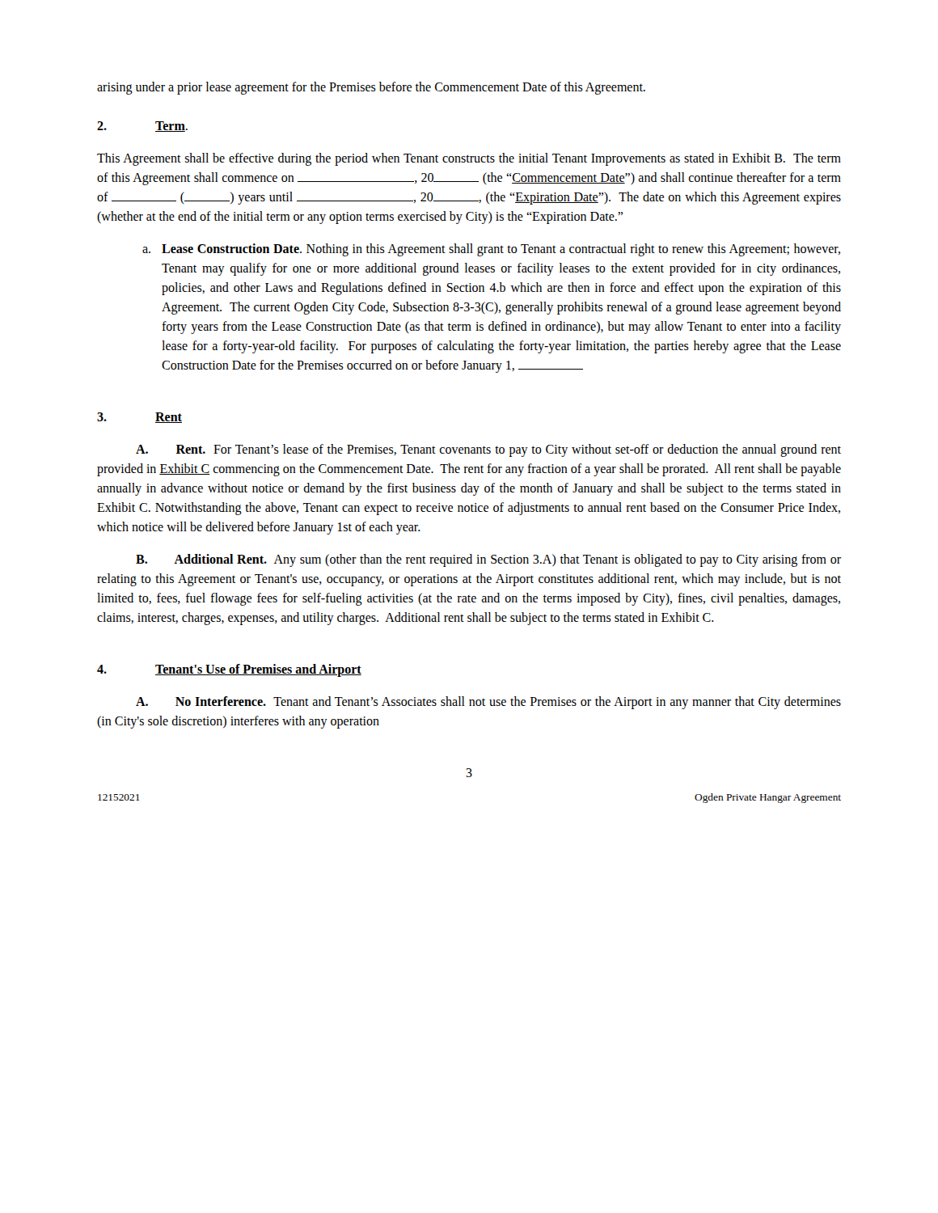arising under a prior lease agreement for the Premises before the Commencement Date of this Agreement.
2. Term.
This Agreement shall be effective during the period when Tenant constructs the initial Tenant Improvements as stated in Exhibit B. The term of this Agreement shall commence on , 20 (the “Commencement Date”) and shall continue thereafter for a term of ( ) years until , 20 , (the “Expiration Date”). The date on which this Agreement expires (whether at the end of the initial term or any option terms exercised by City) is the “Expiration Date.”
a. Lease Construction Date. Nothing in this Agreement shall grant to Tenant a contractual right to renew this Agreement; however, Tenant may qualify for one or more additional ground leases or facility leases to the extent provided for in city ordinances, policies, and other Laws and Regulations defined in Section 4.b which are then in force and effect upon the expiration of this Agreement. The current Ogden City Code, Subsection 8-3-3(C), generally prohibits renewal of a ground lease agreement beyond forty years from the Lease Construction Date (as that term is defined in ordinance), but may allow Tenant to enter into a facility lease for a forty-year-old facility. For purposes of calculating the forty-year limitation, the parties hereby agree that the Lease Construction Date for the Premises occurred on or before January 1,
3. Rent
A. Rent. For Tenant’s lease of the Premises, Tenant covenants to pay to City without set-off or deduction the annual ground rent provided in Exhibit C commencing on the Commencement Date. The rent for any fraction of a year shall be prorated. All rent shall be payable annually in advance without notice or demand by the first business day of the month of January and shall be subject to the terms stated in Exhibit C. Notwithstanding the above, Tenant can expect to receive notice of adjustments to annual rent based on the Consumer Price Index, which notice will be delivered before January 1st of each year.
B. Additional Rent. Any sum (other than the rent required in Section 3.A) that Tenant is obligated to pay to City arising from or relating to this Agreement or Tenant's use, occupancy, or operations at the Airport constitutes additional rent, which may include, but is not limited to, fees, fuel flowage fees for self-fueling activities (at the rate and on the terms imposed by City), fines, civil penalties, damages, claims, interest, charges, expenses, and utility charges. Additional rent shall be subject to the terms stated in Exhibit C.
4. Tenant's Use of Premises and Airport
A. No Interference. Tenant and Tenant’s Associates shall not use the Premises or the Airport in any manner that City determines (in City's sole discretion) interferes with any operation
3
12152021
Ogden Private Hangar Agreement